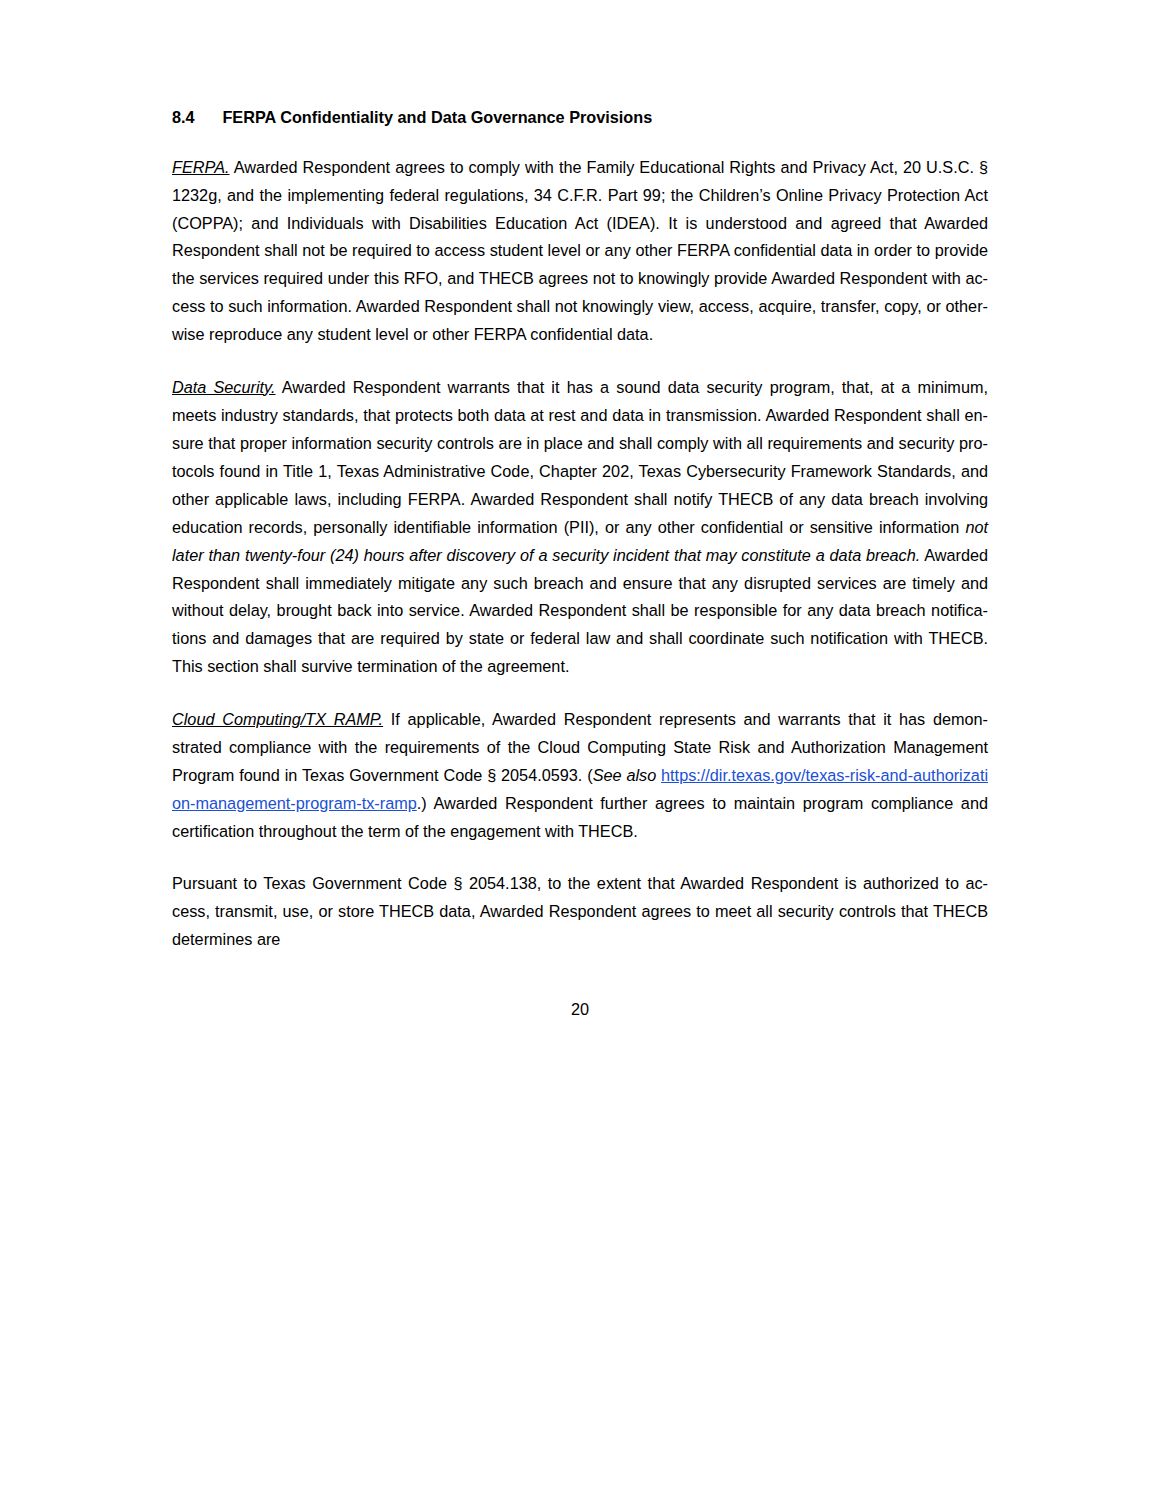8.4 FERPA Confidentiality and Data Governance Provisions
FERPA. Awarded Respondent agrees to comply with the Family Educational Rights and Privacy Act, 20 U.S.C. § 1232g, and the implementing federal regulations, 34 C.F.R. Part 99; the Children’s Online Privacy Protection Act (COPPA); and Individuals with Disabilities Education Act (IDEA). It is understood and agreed that Awarded Respondent shall not be required to access student level or any other FERPA confidential data in order to provide the services required under this RFO, and THECB agrees not to knowingly provide Awarded Respondent with access to such information. Awarded Respondent shall not knowingly view, access, acquire, transfer, copy, or otherwise reproduce any student level or other FERPA confidential data.
Data Security. Awarded Respondent warrants that it has a sound data security program, that, at a minimum, meets industry standards, that protects both data at rest and data in transmission. Awarded Respondent shall ensure that proper information security controls are in place and shall comply with all requirements and security protocols found in Title 1, Texas Administrative Code, Chapter 202, Texas Cybersecurity Framework Standards, and other applicable laws, including FERPA. Awarded Respondent shall notify THECB of any data breach involving education records, personally identifiable information (PII), or any other confidential or sensitive information not later than twenty-four (24) hours after discovery of a security incident that may constitute a data breach. Awarded Respondent shall immediately mitigate any such breach and ensure that any disrupted services are timely and without delay, brought back into service. Awarded Respondent shall be responsible for any data breach notifications and damages that are required by state or federal law and shall coordinate such notification with THECB. This section shall survive termination of the agreement.
Cloud Computing/TX RAMP. If applicable, Awarded Respondent represents and warrants that it has demonstrated compliance with the requirements of the Cloud Computing State Risk and Authorization Management Program found in Texas Government Code § 2054.0593. (See also https://dir.texas.gov/texas-risk-and-authorization-management-program-tx-ramp.) Awarded Respondent further agrees to maintain program compliance and certification throughout the term of the engagement with THECB.
Pursuant to Texas Government Code § 2054.138, to the extent that Awarded Respondent is authorized to access, transmit, use, or store THECB data, Awarded Respondent agrees to meet all security controls that THECB determines are
20